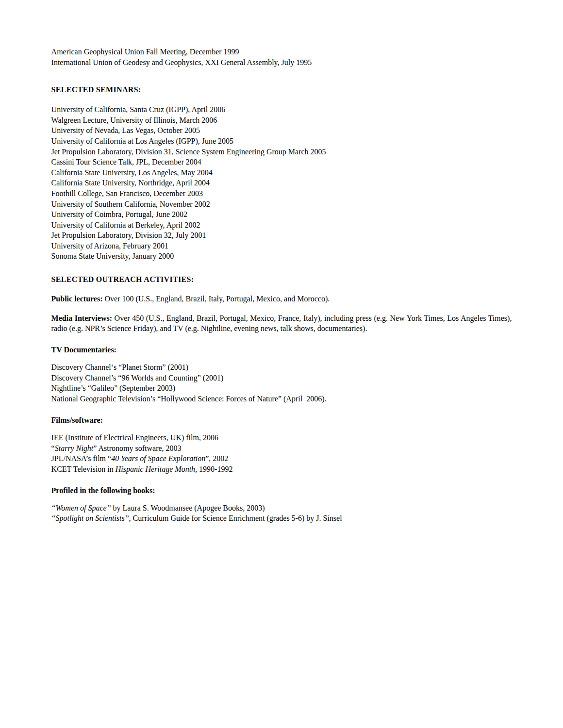American Geophysical Union Fall Meeting, December 1999
International Union of Geodesy and Geophysics, XXI General Assembly, July 1995
SELECTED SEMINARS:
University of California, Santa Cruz (IGPP), April 2006
Walgreen Lecture, University of Illinois, March 2006
University of Nevada, Las Vegas, October 2005
University of California at Los Angeles (IGPP), June 2005
Jet Propulsion Laboratory, Division 31, Science System Engineering Group March 2005
Cassini Tour Science Talk, JPL, December 2004
California State University, Los Angeles, May 2004
California State University, Northridge, April 2004
Foothill College, San Francisco, December 2003
University of Southern California, November 2002
University of Coimbra, Portugal, June 2002
University of California at Berkeley, April 2002
Jet Propulsion Laboratory, Division 32, July 2001
University of Arizona, February 2001
Sonoma State University, January 2000
SELECTED OUTREACH ACTIVITIES:
Public lectures: Over 100 (U.S., England, Brazil, Italy, Portugal, Mexico, and Morocco).
Media Interviews: Over 450 (U.S., England, Brazil, Portugal, Mexico, France, Italy), including press (e.g. New York Times, Los Angeles Times), radio (e.g. NPR’s Science Friday), and TV (e.g. Nightline, evening news, talk shows, documentaries).
TV Documentaries:
Discovery Channel‘s “Planet Storm” (2001)
Discovery Channel’s “96 Worlds and Counting” (2001)
Nightline’s “Galileo” (September 2003)
National Geographic Television’s “Hollywood Science: Forces of Nature” (April 2006).
Films/software:
IEE (Institute of Electrical Engineers, UK) film, 2006
“Starry Night” Astronomy software, 2003
JPL/NASA’s film “40 Years of Space Exploration”, 2002
KCET Television in Hispanic Heritage Month, 1990-1992
Profiled in the following books:
“Women of Space” by Laura S. Woodmansee (Apogee Books, 2003)
“Spotlight on Scientists”, Curriculum Guide for Science Enrichment (grades 5-6) by J. Sinsel